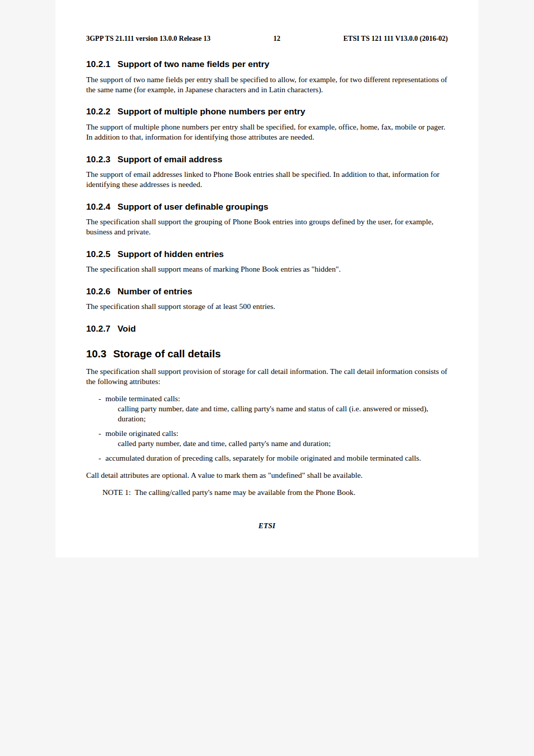3GPP TS 21.111 version 13.0.0 Release 13
12
ETSI TS 121 111 V13.0.0 (2016-02)
10.2.1 Support of two name fields per entry
The support of two name fields per entry shall be specified to allow, for example, for two different representations of the same name (for example, in Japanese characters and in Latin characters).
10.2.2 Support of multiple phone numbers per entry
The support of multiple phone numbers per entry shall be specified, for example, office, home, fax, mobile or pager. In addition to that, information for identifying those attributes are needed.
10.2.3 Support of email address
The support of email addresses linked to Phone Book entries shall be specified. In addition to that, information for identifying these addresses is needed.
10.2.4 Support of user definable groupings
The specification shall support the grouping of Phone Book entries into groups defined by the user, for example, business and private.
10.2.5 Support of hidden entries
The specification shall support means of marking Phone Book entries as "hidden".
10.2.6 Number of entries
The specification shall support storage of at least 500 entries.
10.2.7 Void
10.3 Storage of call details
The specification shall support provision of storage for call detail information. The call detail information consists of the following attributes:
mobile terminated calls: calling party number, date and time, calling party's name and status of call (i.e. answered or missed), duration;
mobile originated calls: called party number, date and time, called party's name and duration;
accumulated duration of preceding calls, separately for mobile originated and mobile terminated calls.
Call detail attributes are optional. A value to mark them as "undefined" shall be available.
NOTE 1: The calling/called party's name may be available from the Phone Book.
ETSI